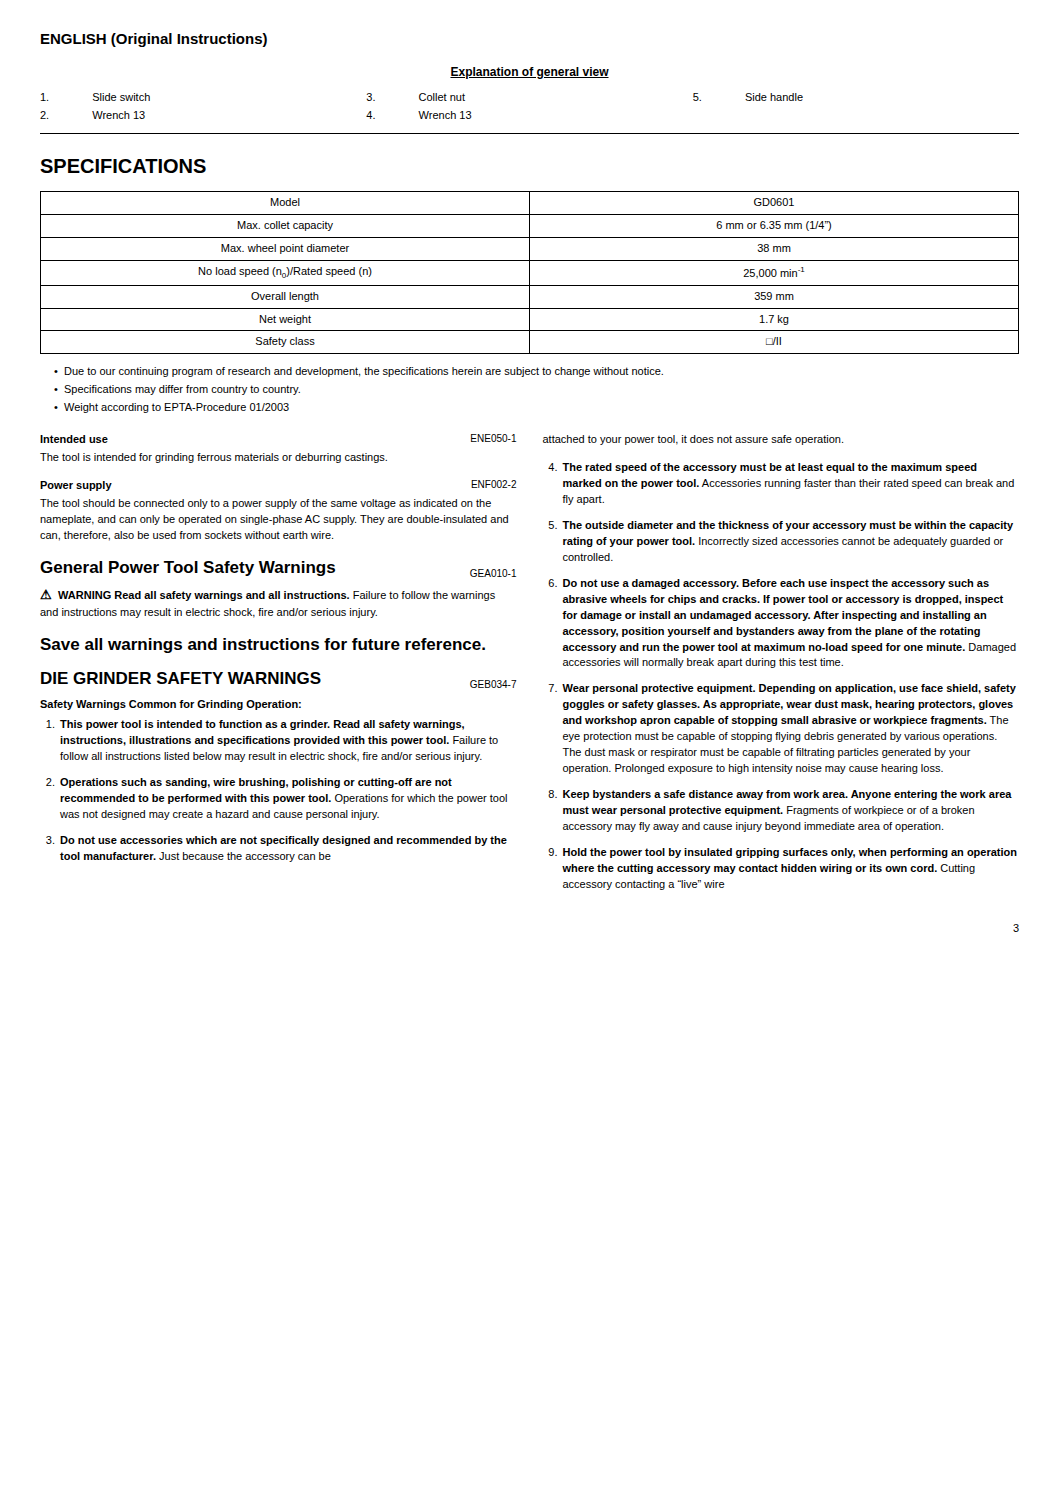ENGLISH (Original Instructions)
Explanation of general view
| 1. | Slide switch | 3. | Collet nut | 5. | Side handle |
| 2. | Wrench 13 | 4. | Wrench 13 | | |
SPECIFICATIONS
| Model | GD0601 |
| Max. collet capacity | 6 mm or 6.35 mm (1/4”) |
| Max. wheel point diameter | 38 mm |
| No load speed (n 0 )/Rated speed (n) | 25,000 min -1 |
| Overall length | 359 mm |
| Net weight | 1.7 kg |
| Safety class | □/II |
Due to our continuing program of research and development, the specifications herein are subject to change without notice.
Specifications may differ from country to country.
Weight according to EPTA-Procedure 01/2003
Intended use ENE050-1
The tool is intended for grinding ferrous materials or deburring castings.
Power supply ENF002-2
The tool should be connected only to a power supply of the same voltage as indicated on the nameplate, and can only be operated on single-phase AC supply. They are double-insulated and can, therefore, also be used from sockets without earth wire.
General Power Tool Safety Warnings GEA010-1
⚠ WARNING Read all safety warnings and all instructions. Failure to follow the warnings and instructions may result in electric shock, fire and/or serious injury.
Save all warnings and instructions for future reference.
DIE GRINDER SAFETY WARNINGS GEB034-7
Safety Warnings Common for Grinding Operation:
This power tool is intended to function as a grinder. Read all safety warnings, instructions, illustrations and specifications provided with this power tool. Failure to follow all instructions listed below may result in electric shock, fire and/or serious injury.
Operations such as sanding, wire brushing, polishing or cutting-off are not recommended to be performed with this power tool. Operations for which the power tool was not designed may create a hazard and cause personal injury.
Do not use accessories which are not specifically designed and recommended by the tool manufacturer. Just because the accessory can be
attached to your power tool, it does not assure safe operation.
The rated speed of the accessory must be at least equal to the maximum speed marked on the power tool. Accessories running faster than their rated speed can break and fly apart.
The outside diameter and the thickness of your accessory must be within the capacity rating of your power tool. Incorrectly sized accessories cannot be adequately guarded or controlled.
Do not use a damaged accessory. Before each use inspect the accessory such as abrasive wheels for chips and cracks. If power tool or accessory is dropped, inspect for damage or install an undamaged accessory. After inspecting and installing an accessory, position yourself and bystanders away from the plane of the rotating accessory and run the power tool at maximum no-load speed for one minute. Damaged accessories will normally break apart during this test time.
Wear personal protective equipment. Depending on application, use face shield, safety goggles or safety glasses. As appropriate, wear dust mask, hearing protectors, gloves and workshop apron capable of stopping small abrasive or workpiece fragments. The eye protection must be capable of stopping flying debris generated by various operations. The dust mask or respirator must be capable of filtrating particles generated by your operation. Prolonged exposure to high intensity noise may cause hearing loss.
Keep bystanders a safe distance away from work area. Anyone entering the work area must wear personal protective equipment. Fragments of workpiece or of a broken accessory may fly away and cause injury beyond immediate area of operation.
Hold the power tool by insulated gripping surfaces only, when performing an operation where the cutting accessory may contact hidden wiring or its own cord. Cutting accessory contacting a “live” wire
3